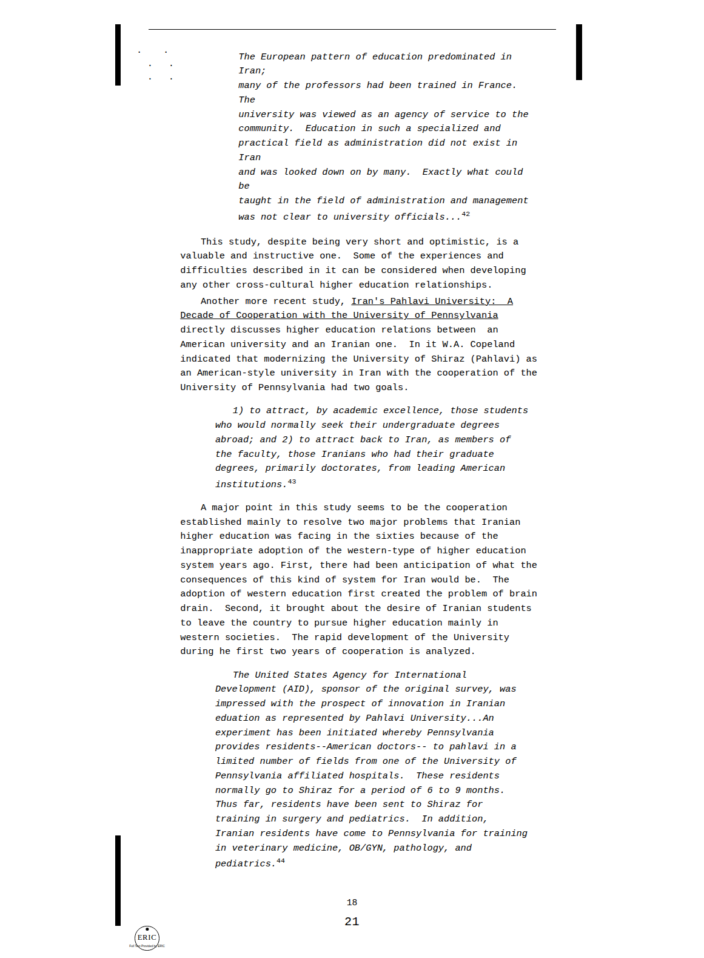. .
. .
. .
The European pattern of education predominated in Iran;
many of the professors had been trained in France. The
university was viewed as an agency of service to the
community. Education in such a specialized and
practical field as administration did not exist in Iran
and was looked down on by many. Exactly what could be
taught in the field of administration and management
was not clear to university officials...42
This study, despite being very short and optimistic, is a valuable and instructive one. Some of the experiences and difficulties described in it can be considered when developing any other cross-cultural higher education relationships.
Another more recent study, Iran's Pahlavi University: A Decade of Cooperation with the University of Pennsylvania directly discusses higher education relations between an American university and an Iranian one. In it W.A. Copeland indicated that modernizing the University of Shiraz (Pahlavi) as an American-style university in Iran with the cooperation of the University of Pennsylvania had two goals.
1) to attract, by academic excellence, those students who would normally seek their undergraduate degrees abroad; and 2) to attract back to Iran, as members of the faculty, those Iranians who had their graduate degrees, primarily doctorates, from leading American institutions.43
A major point in this study seems to be the cooperation established mainly to resolve two major problems that Iranian higher education was facing in the sixties because of the inappropriate adoption of the western-type of higher education system years ago. First, there had been anticipation of what the consequences of this kind of system for Iran would be. The adoption of western education first created the problem of brain drain. Second, it brought about the desire of Iranian students to leave the country to pursue higher education mainly in western societies. The rapid development of the University during he first two years of cooperation is analyzed.
The United States Agency for International Development (AID), sponsor of the original survey, was impressed with the prospect of innovation in Iranian eduation as represented by Pahlavi University...An experiment has been initiated whereby Pennsylvania provides residents--American doctors-- to pahlavi in a limited number of fields from one of the University of Pennsylvania affiliated hospitals. These residents normally go to Shiraz for a period of 6 to 9 months. Thus far, residents have been sent to Shiraz for training in surgery and pediatrics. In addition, Iranian residents have come to Pennsylvania for training in veterinary medicine, OB/GYN, pathology, and pediatrics.44
18
21
ERIC
Full Text Provided by ERIC